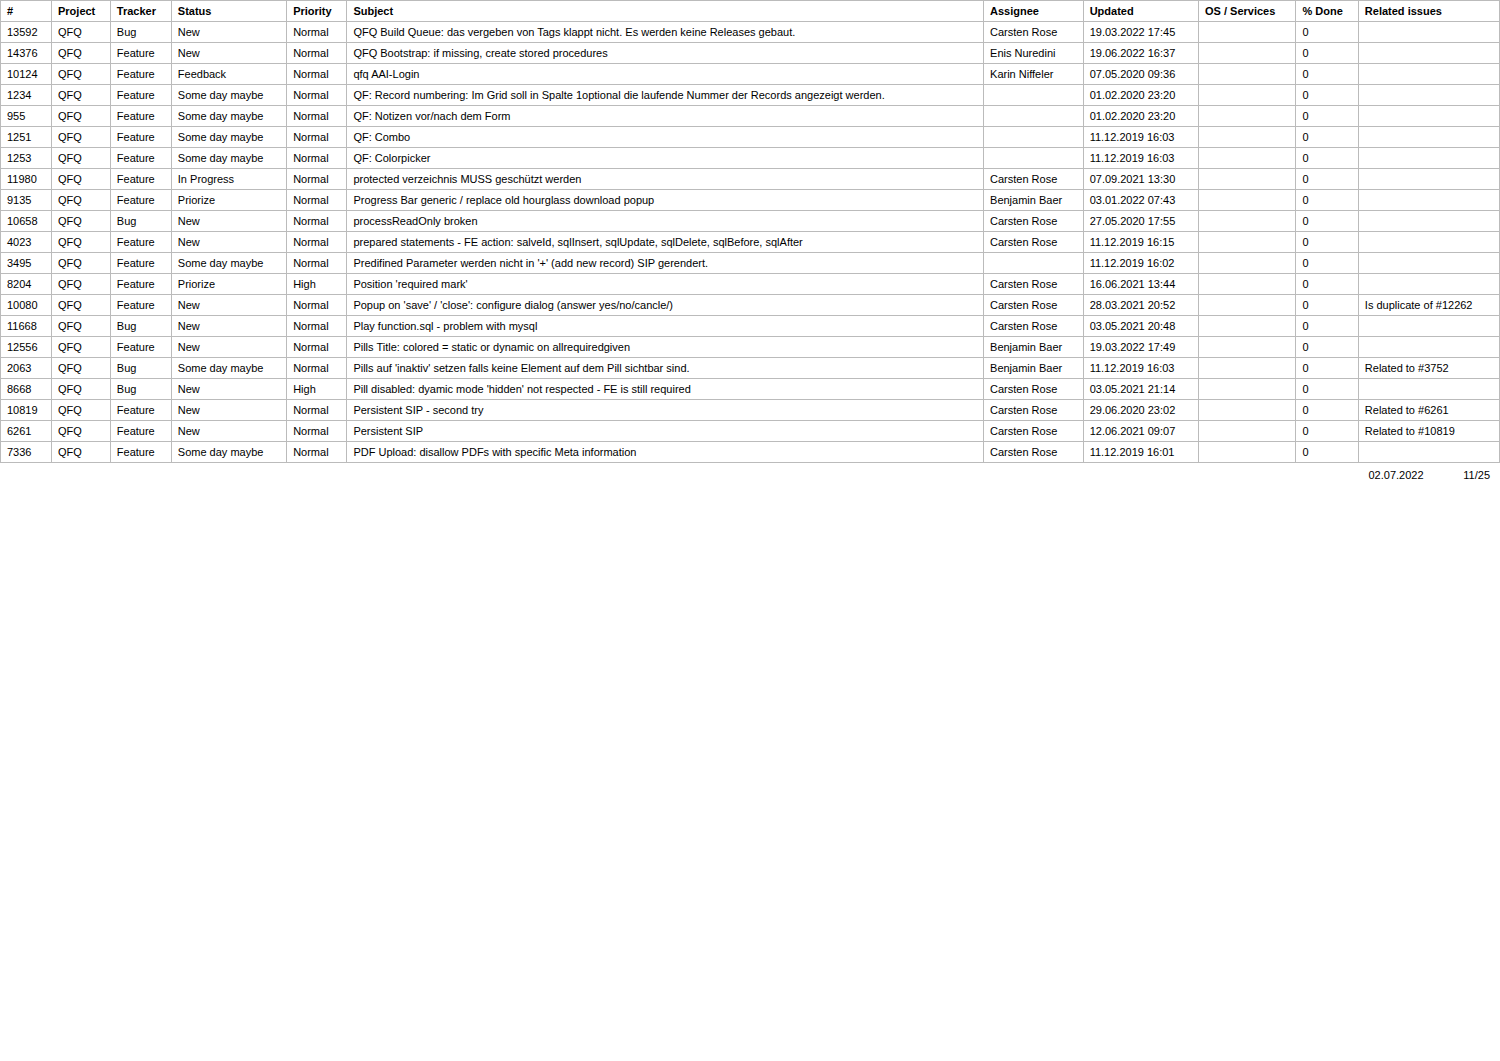| # | Project | Tracker | Status | Priority | Subject | Assignee | Updated | OS / Services | % Done | Related issues |
| --- | --- | --- | --- | --- | --- | --- | --- | --- | --- | --- |
| 13592 | QFQ | Bug | New | Normal | QFQ Build Queue: das vergeben von Tags klappt nicht. Es werden keine Releases gebaut. | Carsten Rose | 19.03.2022 17:45 | | 0 | |
| 14376 | QFQ | Feature | New | Normal | QFQ Bootstrap: if missing, create stored procedures | Enis Nuredini | 19.06.2022 16:37 | | 0 | |
| 10124 | QFQ | Feature | Feedback | Normal | qfq AAI-Login | Karin Niffeler | 07.05.2020 09:36 | | 0 | |
| 1234 | QFQ | Feature | Some day maybe | Normal | QF: Record numbering: Im Grid soll in Spalte 1optional die laufende Nummer der Records angezeigt werden. | | 01.02.2020 23:20 | | 0 | |
| 955 | QFQ | Feature | Some day maybe | Normal | QF: Notizen vor/nach dem Form | | 01.02.2020 23:20 | | 0 | |
| 1251 | QFQ | Feature | Some day maybe | Normal | QF: Combo | | 11.12.2019 16:03 | | 0 | |
| 1253 | QFQ | Feature | Some day maybe | Normal | QF: Colorpicker | | 11.12.2019 16:03 | | 0 | |
| 11980 | QFQ | Feature | In Progress | Normal | protected verzeichnis MUSS geschützt werden | Carsten Rose | 07.09.2021 13:30 | | 0 | |
| 9135 | QFQ | Feature | Priorize | Normal | Progress Bar generic / replace old hourglass download popup | Benjamin Baer | 03.01.2022 07:43 | | 0 | |
| 10658 | QFQ | Bug | New | Normal | processReadOnly broken | Carsten Rose | 27.05.2020 17:55 | | 0 | |
| 4023 | QFQ | Feature | New | Normal | prepared statements - FE action: salveId, sqlInsert, sqlUpdate, sqlDelete, sqlBefore, sqlAfter | Carsten Rose | 11.12.2019 16:15 | | 0 | |
| 3495 | QFQ | Feature | Some day maybe | Normal | Predifined Parameter werden nicht in '+' (add new record) SIP gerendert. | | 11.12.2019 16:02 | | 0 | |
| 8204 | QFQ | Feature | Priorize | High | Position 'required mark' | Carsten Rose | 16.06.2021 13:44 | | 0 | |
| 10080 | QFQ | Feature | New | Normal | Popup on 'save' / 'close': configure dialog (answer yes/no/cancle/) | Carsten Rose | 28.03.2021 20:52 | | 0 | Is duplicate of #12262 |
| 11668 | QFQ | Bug | New | Normal | Play function.sql - problem with mysql | Carsten Rose | 03.05.2021 20:48 | | 0 | |
| 12556 | QFQ | Feature | New | Normal | Pills Title: colored = static or dynamic on allrequiredgiven | Benjamin Baer | 19.03.2022 17:49 | | 0 | |
| 2063 | QFQ | Bug | Some day maybe | Normal | Pills auf 'inaktiv' setzen falls keine Element auf dem Pill sichtbar sind. | Benjamin Baer | 11.12.2019 16:03 | | 0 | Related to #3752 |
| 8668 | QFQ | Bug | New | High | Pill disabled: dyamic mode 'hidden' not respected - FE is still required | Carsten Rose | 03.05.2021 21:14 | | 0 | |
| 10819 | QFQ | Feature | New | Normal | Persistent SIP - second try | Carsten Rose | 29.06.2020 23:02 | | 0 | Related to #6261 |
| 6261 | QFQ | Feature | New | Normal | Persistent SIP | Carsten Rose | 12.06.2021 09:07 | | 0 | Related to #10819 |
| 7336 | QFQ | Feature | Some day maybe | Normal | PDF Upload: disallow PDFs with specific Meta information | Carsten Rose | 11.12.2019 16:01 | | 0 | |
02.07.2022 11/25